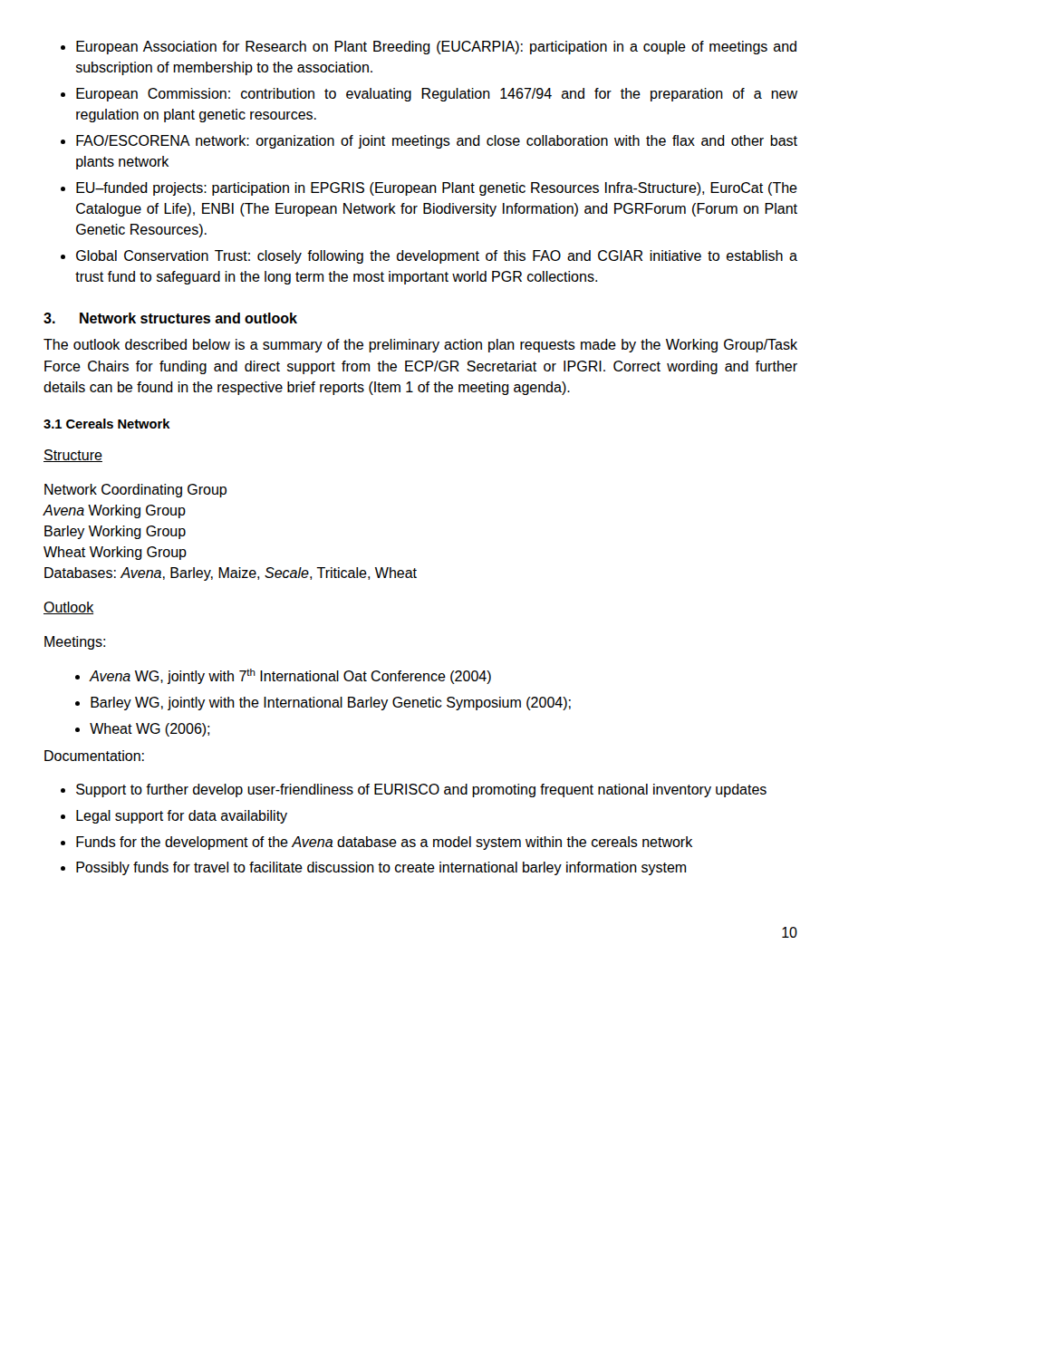European Association for Research on Plant Breeding (EUCARPIA): participation in a couple of meetings and subscription of membership to the association.
European Commission: contribution to evaluating Regulation 1467/94 and for the preparation of a new regulation on plant genetic resources.
FAO/ESCORENA network: organization of joint meetings and close collaboration with the flax and other bast plants network
EU–funded projects: participation in EPGRIS (European Plant genetic Resources Infra-Structure), EuroCat (The Catalogue of Life), ENBI (The European Network for Biodiversity Information) and PGRForum (Forum on Plant Genetic Resources).
Global Conservation Trust: closely following the development of this FAO and CGIAR initiative to establish a trust fund to safeguard in the long term the most important world PGR collections.
3. Network structures and outlook
The outlook described below is a summary of the preliminary action plan requests made by the Working Group/Task Force Chairs for funding and direct support from the ECP/GR Secretariat or IPGRI. Correct wording and further details can be found in the respective brief reports (Item 1 of the meeting agenda).
3.1 Cereals Network
Structure
Network Coordinating Group
Avena Working Group
Barley Working Group
Wheat Working Group
Databases: Avena, Barley, Maize, Secale, Triticale, Wheat
Outlook
Meetings:
Avena WG, jointly with 7th International Oat Conference (2004)
Barley WG, jointly with the International Barley Genetic Symposium (2004);
Wheat WG (2006);
Documentation:
Support to further develop user-friendliness of EURISCO and promoting frequent national inventory updates
Legal support for data availability
Funds for the development of the Avena database as a model system within the cereals network
Possibly funds for travel to facilitate discussion to create international barley information system
10